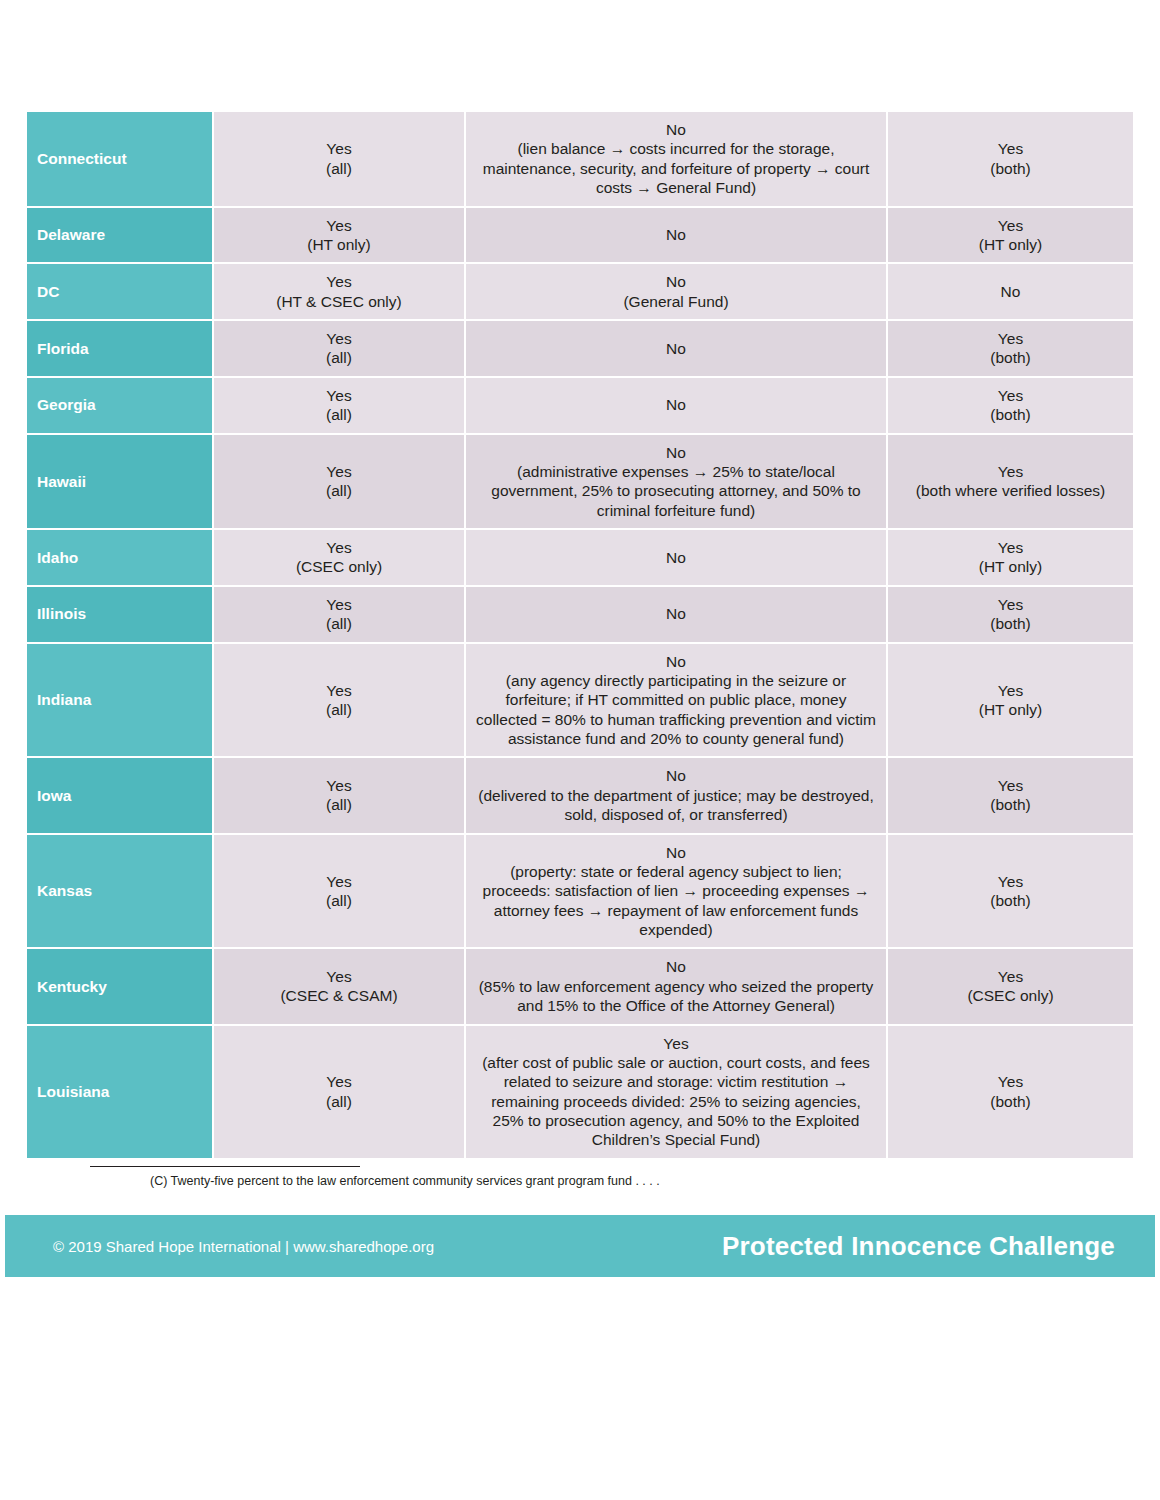| Connecticut | Yes (all) | No (lien balance → costs incurred for the storage, maintenance, security, and forfeiture of property → court costs → General Fund) | Yes (both) |
| Delaware | Yes (HT only) | No | Yes (HT only) |
| DC | Yes (HT & CSEC only) | No (General Fund) | No |
| Florida | Yes (all) | No | Yes (both) |
| Georgia | Yes (all) | No | Yes (both) |
| Hawaii | Yes (all) | No (administrative expenses → 25% to state/local government, 25% to prosecuting attorney, and 50% to criminal forfeiture fund) | Yes (both where verified losses) |
| Idaho | Yes (CSEC only) | No | Yes (HT only) |
| Illinois | Yes (all) | No | Yes (both) |
| Indiana | Yes (all) | No (any agency directly participating in the seizure or forfeiture; if HT committed on public place, money collected = 80% to human trafficking prevention and victim assistance fund and 20% to county general fund) | Yes (HT only) |
| Iowa | Yes (all) | No (delivered to the department of justice; may be destroyed, sold, disposed of, or transferred) | Yes (both) |
| Kansas | Yes (all) | No (property: state or federal agency subject to lien; proceeds: satisfaction of lien → proceeding expenses → attorney fees → repayment of law enforcement funds expended) | Yes (both) |
| Kentucky | Yes (CSEC & CSAM) | No (85% to law enforcement agency who seized the property and 15% to the Office of the Attorney General) | Yes (CSEC only) |
| Louisiana | Yes (all) | Yes (after cost of public sale or auction, court costs, and fees related to seizure and storage: victim restitution → remaining proceeds divided: 25% to seizing agencies, 25% to prosecution agency, and 50% to the Exploited Children’s Special Fund) | Yes (both) |
(C) Twenty-five percent to the law enforcement community services grant program fund . . . .
© 2019 Shared Hope International | www.sharedhope.org
Protected Innocence Challenge